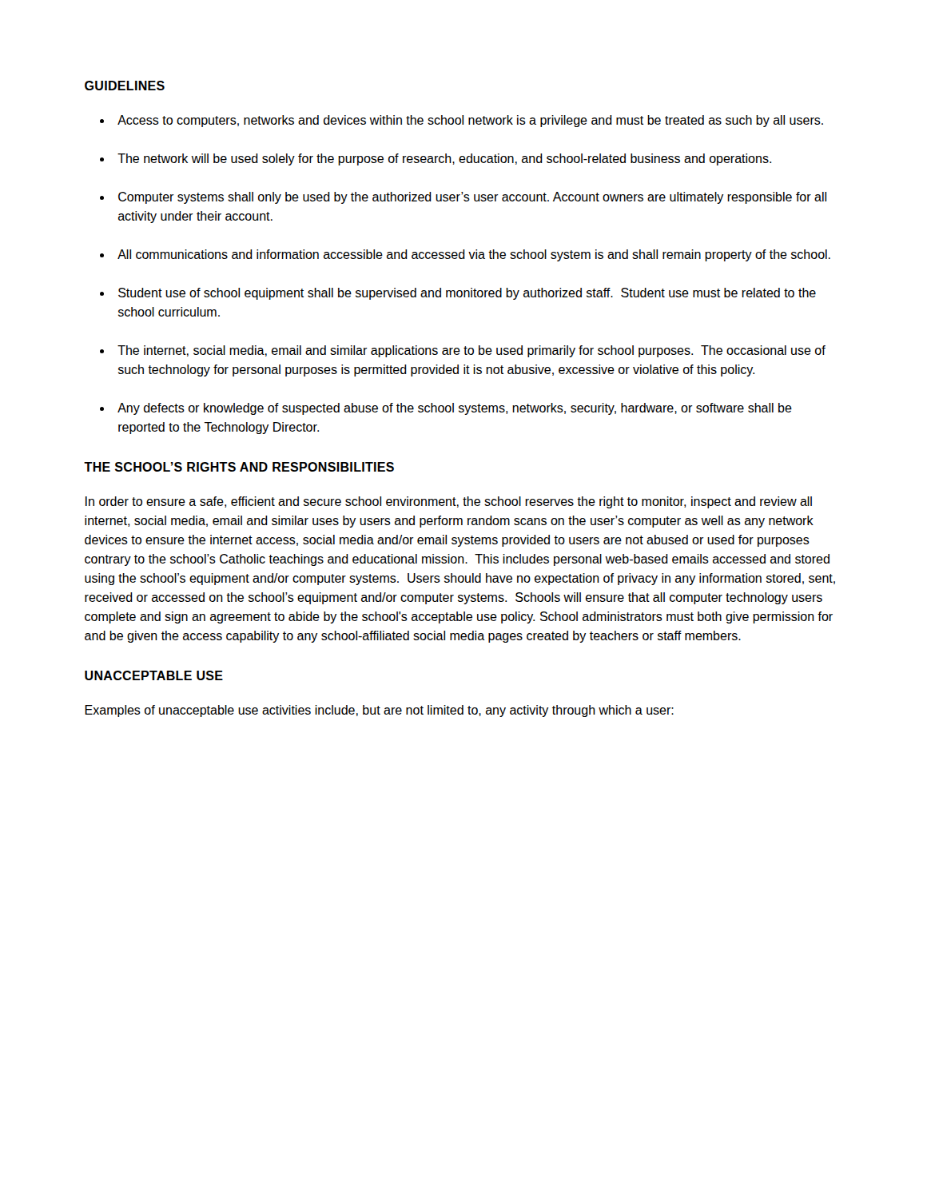GUIDELINES
Access to computers, networks and devices within the school network is a privilege and must be treated as such by all users.
The network will be used solely for the purpose of research, education, and school-related business and operations.
Computer systems shall only be used by the authorized user’s user account. Account owners are ultimately responsible for all activity under their account.
All communications and information accessible and accessed via the school system is and shall remain property of the school.
Student use of school equipment shall be supervised and monitored by authorized staff. Student use must be related to the school curriculum.
The internet, social media, email and similar applications are to be used primarily for school purposes. The occasional use of such technology for personal purposes is permitted provided it is not abusive, excessive or violative of this policy.
Any defects or knowledge of suspected abuse of the school systems, networks, security, hardware, or software shall be reported to the Technology Director.
THE SCHOOL’S RIGHTS AND RESPONSIBILITIES
In order to ensure a safe, efficient and secure school environment, the school reserves the right to monitor, inspect and review all internet, social media, email and similar uses by users and perform random scans on the user’s computer as well as any network devices to ensure the internet access, social media and/or email systems provided to users are not abused or used for purposes contrary to the school’s Catholic teachings and educational mission. This includes personal web-based emails accessed and stored using the school’s equipment and/or computer systems. Users should have no expectation of privacy in any information stored, sent, received or accessed on the school’s equipment and/or computer systems. Schools will ensure that all computer technology users complete and sign an agreement to abide by the school's acceptable use policy. School administrators must both give permission for and be given the access capability to any school-affiliated social media pages created by teachers or staff members.
UNACCEPTABLE USE
Examples of unacceptable use activities include, but are not limited to, any activity through which a user: